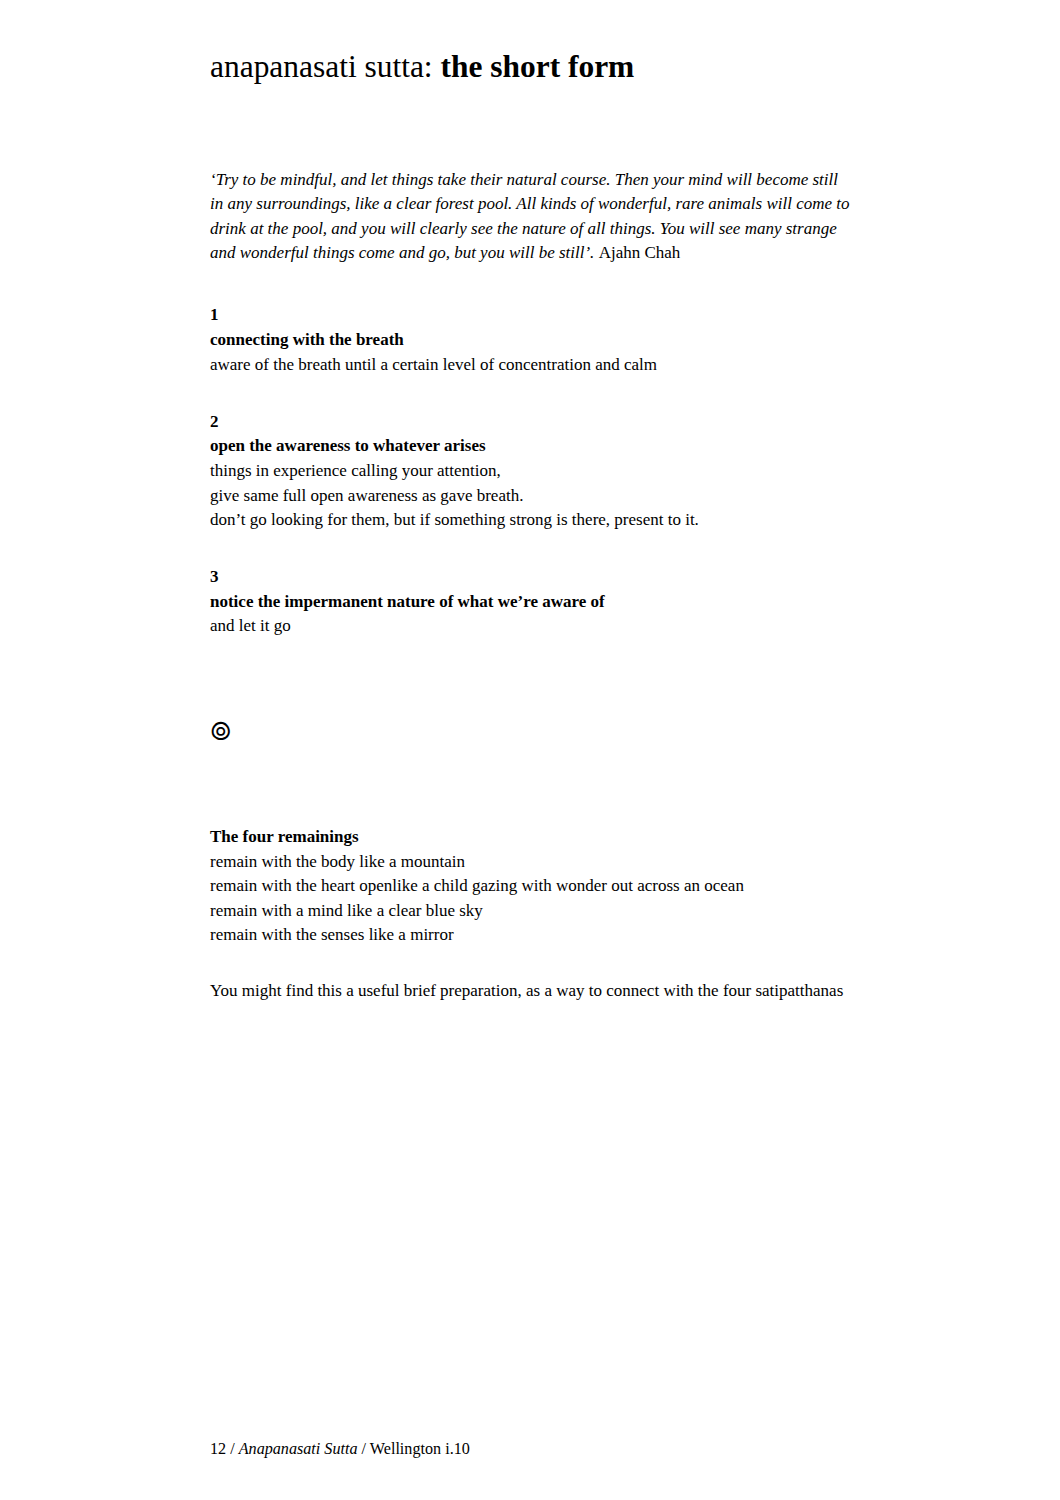anapanasati sutta: the short form
‘Try to be mindful, and let things take their natural course. Then your mind will become still in any surroundings, like a clear forest pool. All kinds of wonderful, rare animals will come to drink at the pool, and you will clearly see the nature of all things. You will see many strange and wonderful things come and go, but you will be still’. Ajahn Chah
1
connecting with the breath
aware of the breath until a certain level of concentration and calm
2
open the awareness to whatever arises
things in experience calling your attention,
give same full open awareness as gave breath.
don’t go looking for them, but if something strong is there, present to it.
3
notice the impermanent nature of what we’re aware of
and let it go
๏
The four remainings
remain with the body like a mountain
remain with the heart openlike a child gazing with wonder out across an ocean
remain with a mind like a clear blue sky
remain with the senses like a mirror
You might find this a useful brief preparation, as a way to connect with the four satipatthanas
12 / Anapanasati Sutta / Wellington i.10